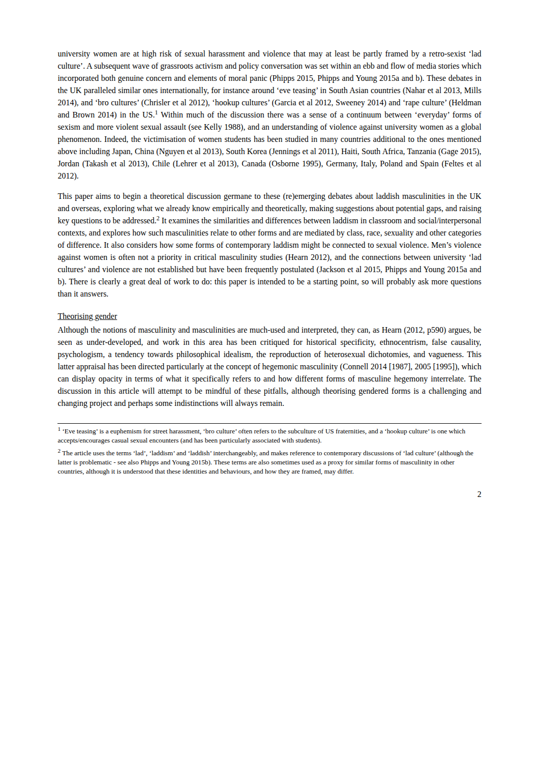university women are at high risk of sexual harassment and violence that may at least be partly framed by a retro-sexist ‘lad culture’. A subsequent wave of grassroots activism and policy conversation was set within an ebb and flow of media stories which incorporated both genuine concern and elements of moral panic (Phipps 2015, Phipps and Young 2015a and b). These debates in the UK paralleled similar ones internationally, for instance around ‘eve teasing’ in South Asian countries (Nahar et al 2013, Mills 2014), and ‘bro cultures’ (Chrisler et al 2012), ‘hookup cultures’ (Garcia et al 2012, Sweeney 2014) and ‘rape culture’ (Heldman and Brown 2014) in the US.1 Within much of the discussion there was a sense of a continuum between ‘everyday’ forms of sexism and more violent sexual assault (see Kelly 1988), and an understanding of violence against university women as a global phenomenon. Indeed, the victimisation of women students has been studied in many countries additional to the ones mentioned above including Japan, China (Nguyen et al 2013), South Korea (Jennings et al 2011), Haiti, South Africa, Tanzania (Gage 2015), Jordan (Takash et al 2013), Chile (Lehrer et al 2013), Canada (Osborne 1995), Germany, Italy, Poland and Spain (Feltes et al 2012).
This paper aims to begin a theoretical discussion germane to these (re)emerging debates about laddish masculinities in the UK and overseas, exploring what we already know empirically and theoretically, making suggestions about potential gaps, and raising key questions to be addressed.2 It examines the similarities and differences between laddism in classroom and social/interpersonal contexts, and explores how such masculinities relate to other forms and are mediated by class, race, sexuality and other categories of difference. It also considers how some forms of contemporary laddism might be connected to sexual violence. Men’s violence against women is often not a priority in critical masculinity studies (Hearn 2012), and the connections between university ‘lad cultures’ and violence are not established but have been frequently postulated (Jackson et al 2015, Phipps and Young 2015a and b). There is clearly a great deal of work to do: this paper is intended to be a starting point, so will probably ask more questions than it answers.
Theorising gender
Although the notions of masculinity and masculinities are much-used and interpreted, they can, as Hearn (2012, p590) argues, be seen as under-developed, and work in this area has been critiqued for historical specificity, ethnocentrism, false causality, psychologism, a tendency towards philosophical idealism, the reproduction of heterosexual dichotomies, and vagueness. This latter appraisal has been directed particularly at the concept of hegemonic masculinity (Connell 2014 [1987], 2005 [1995]), which can display opacity in terms of what it specifically refers to and how different forms of masculine hegemony interrelate. The discussion in this article will attempt to be mindful of these pitfalls, although theorising gendered forms is a challenging and changing project and perhaps some indistinctions will always remain.
1 ‘Eve teasing’ is a euphemism for street harassment, ‘bro culture’ often refers to the subculture of US fraternities, and a ‘hookup culture’ is one which accepts/encourages casual sexual encounters (and has been particularly associated with students).
2 The article uses the terms ‘lad’, ‘laddism’ and ‘laddish’ interchangeably, and makes reference to contemporary discussions of ‘lad culture’ (although the latter is problematic - see also Phipps and Young 2015b). These terms are also sometimes used as a proxy for similar forms of masculinity in other countries, although it is understood that these identities and behaviours, and how they are framed, may differ.
2